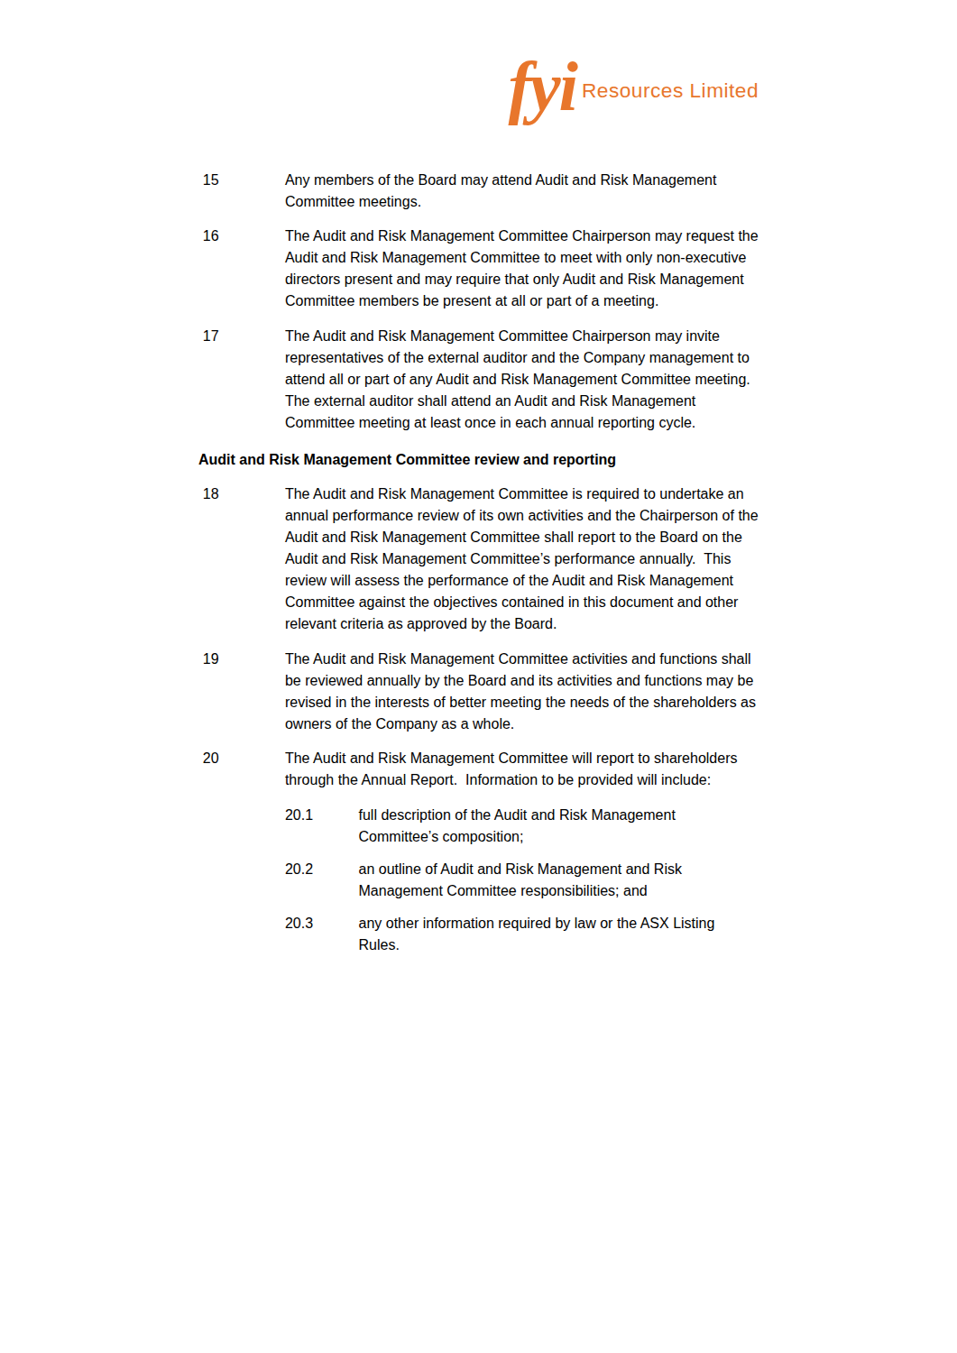fyi Resources Limited
15
Any members of the Board may attend Audit and Risk Management Committee meetings.
16
The Audit and Risk Management Committee Chairperson may request the Audit and Risk Management Committee to meet with only non-executive directors present and may require that only Audit and Risk Management Committee members be present at all or part of a meeting.
17
The Audit and Risk Management Committee Chairperson may invite representatives of the external auditor and the Company management to attend all or part of any Audit and Risk Management Committee meeting. The external auditor shall attend an Audit and Risk Management Committee meeting at least once in each annual reporting cycle.
Audit and Risk Management Committee review and reporting
18
The Audit and Risk Management Committee is required to undertake an annual performance review of its own activities and the Chairperson of the Audit and Risk Management Committee shall report to the Board on the Audit and Risk Management Committee’s performance annually. This review will assess the performance of the Audit and Risk Management Committee against the objectives contained in this document and other relevant criteria as approved by the Board.
19
The Audit and Risk Management Committee activities and functions shall be reviewed annually by the Board and its activities and functions may be revised in the interests of better meeting the needs of the shareholders as owners of the Company as a whole.
20
The Audit and Risk Management Committee will report to shareholders through the Annual Report. Information to be provided will include:
20.1
full description of the Audit and Risk Management Committee’s composition;
20.2
an outline of Audit and Risk Management and Risk Management Committee responsibilities; and
20.3
any other information required by law or the ASX Listing Rules.